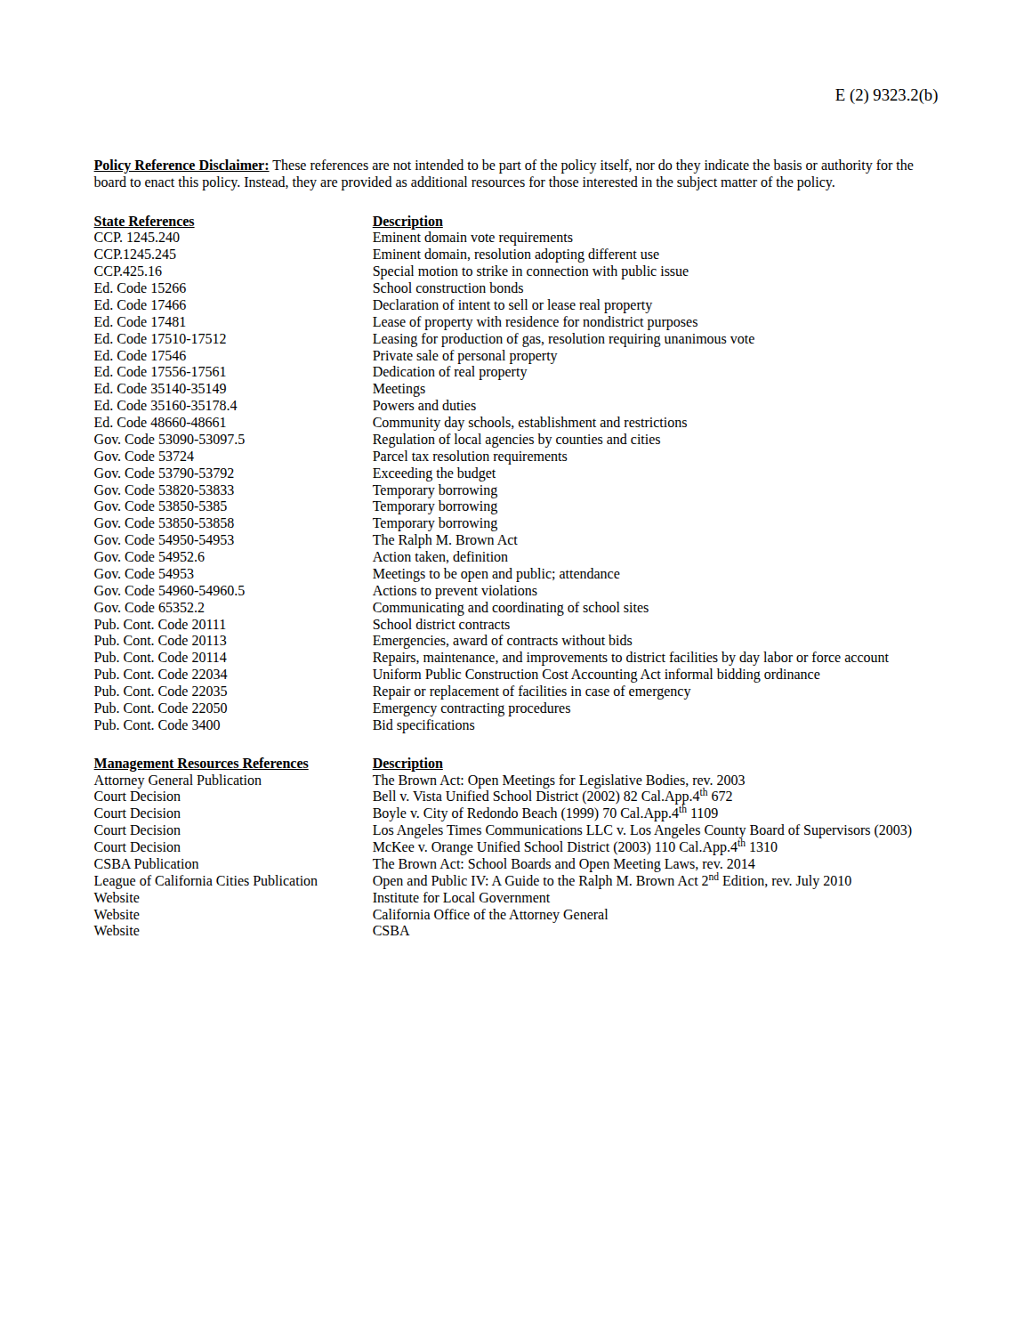E (2) 9323.2(b)
Policy Reference Disclaimer: These references are not intended to be part of the policy itself, nor do they indicate the basis or authority for the board to enact this policy. Instead, they are provided as additional resources for those interested in the subject matter of the policy.
| State References | Description |
| CCP. 1245.240 | Eminent domain vote requirements |
| CCP.1245.245 | Eminent domain, resolution adopting different use |
| CCP.425.16 | Special motion to strike in connection with public issue |
| Ed. Code 15266 | School construction bonds |
| Ed. Code 17466 | Declaration of intent to sell or lease real property |
| Ed. Code 17481 | Lease of property with residence for nondistrict purposes |
| Ed. Code 17510-17512 | Leasing for production of gas, resolution requiring unanimous vote |
| Ed. Code 17546 | Private sale of personal property |
| Ed. Code 17556-17561 | Dedication of real property |
| Ed. Code 35140-35149 | Meetings |
| Ed. Code 35160-35178.4 | Powers and duties |
| Ed. Code 48660-48661 | Community day schools, establishment and restrictions |
| Gov. Code 53090-53097.5 | Regulation of local agencies by counties and cities |
| Gov. Code 53724 | Parcel tax resolution requirements |
| Gov. Code 53790-53792 | Exceeding the budget |
| Gov. Code 53820-53833 | Temporary borrowing |
| Gov. Code 53850-5385 | Temporary borrowing |
| Gov. Code 53850-53858 | Temporary borrowing |
| Gov. Code 54950-54953 | The Ralph M. Brown Act |
| Gov. Code 54952.6 | Action taken, definition |
| Gov. Code 54953 | Meetings to be open and public; attendance |
| Gov. Code 54960-54960.5 | Actions to prevent violations |
| Gov. Code 65352.2 | Communicating and coordinating of school sites |
| Pub. Cont. Code 20111 | School district contracts |
| Pub. Cont. Code 20113 | Emergencies, award of contracts without bids |
| Pub. Cont. Code 20114 | Repairs, maintenance, and improvements to district facilities by day labor or force account |
| Pub. Cont. Code 22034 | Uniform Public Construction Cost Accounting Act informal bidding ordinance |
| Pub. Cont. Code 22035 | Repair or replacement of facilities in case of emergency |
| Pub. Cont. Code 22050 | Emergency contracting procedures |
| Pub. Cont. Code 3400 | Bid specifications |
| Management Resources References | Description |
| Attorney General Publication | The Brown Act: Open Meetings for Legislative Bodies, rev. 2003 |
| Court Decision | Bell v. Vista Unified School District (2002) 82 Cal.App.4 th 672 |
| Court Decision | Boyle v. City of Redondo Beach (1999) 70 Cal.App.4 th 1109 |
| Court Decision | Los Angeles Times Communications LLC v. Los Angeles County Board of Supervisors (2003) |
| Court Decision | McKee v. Orange Unified School District (2003) 110 Cal.App.4 th 1310 |
| CSBA Publication | The Brown Act: School Boards and Open Meeting Laws, rev. 2014 |
| League of California Cities Publication | Open and Public IV: A Guide to the Ralph M. Brown Act 2 nd Edition, rev. July 2010 |
| Website | Institute for Local Government |
| Website | California Office of the Attorney General |
| Website | CSBA |